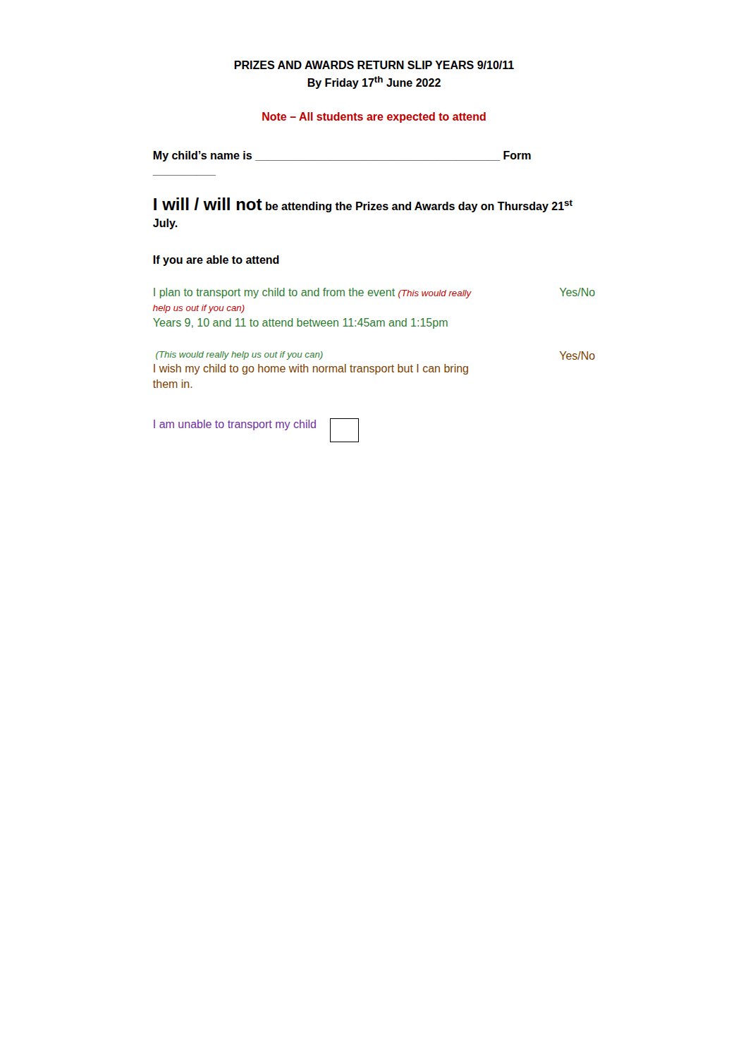PRIZES AND AWARDS RETURN SLIP YEARS 9/10/11 By Friday 17th June 2022
Note – All students are expected to attend
My child’s name is _______________________________________ Form __________
I will / will not be attending the Prizes and Awards day on Thursday 21st July.
If you are able to attend
I plan to transport my child to and from the event (This would really help us out if you can)
Years 9, 10 and 11 to attend between 11:45am and 1:15pm
Yes/No
(This would really help us out if you can)
I wish my child to go home with normal transport but I can bring them in.
Yes/No
I am unable to transport my child